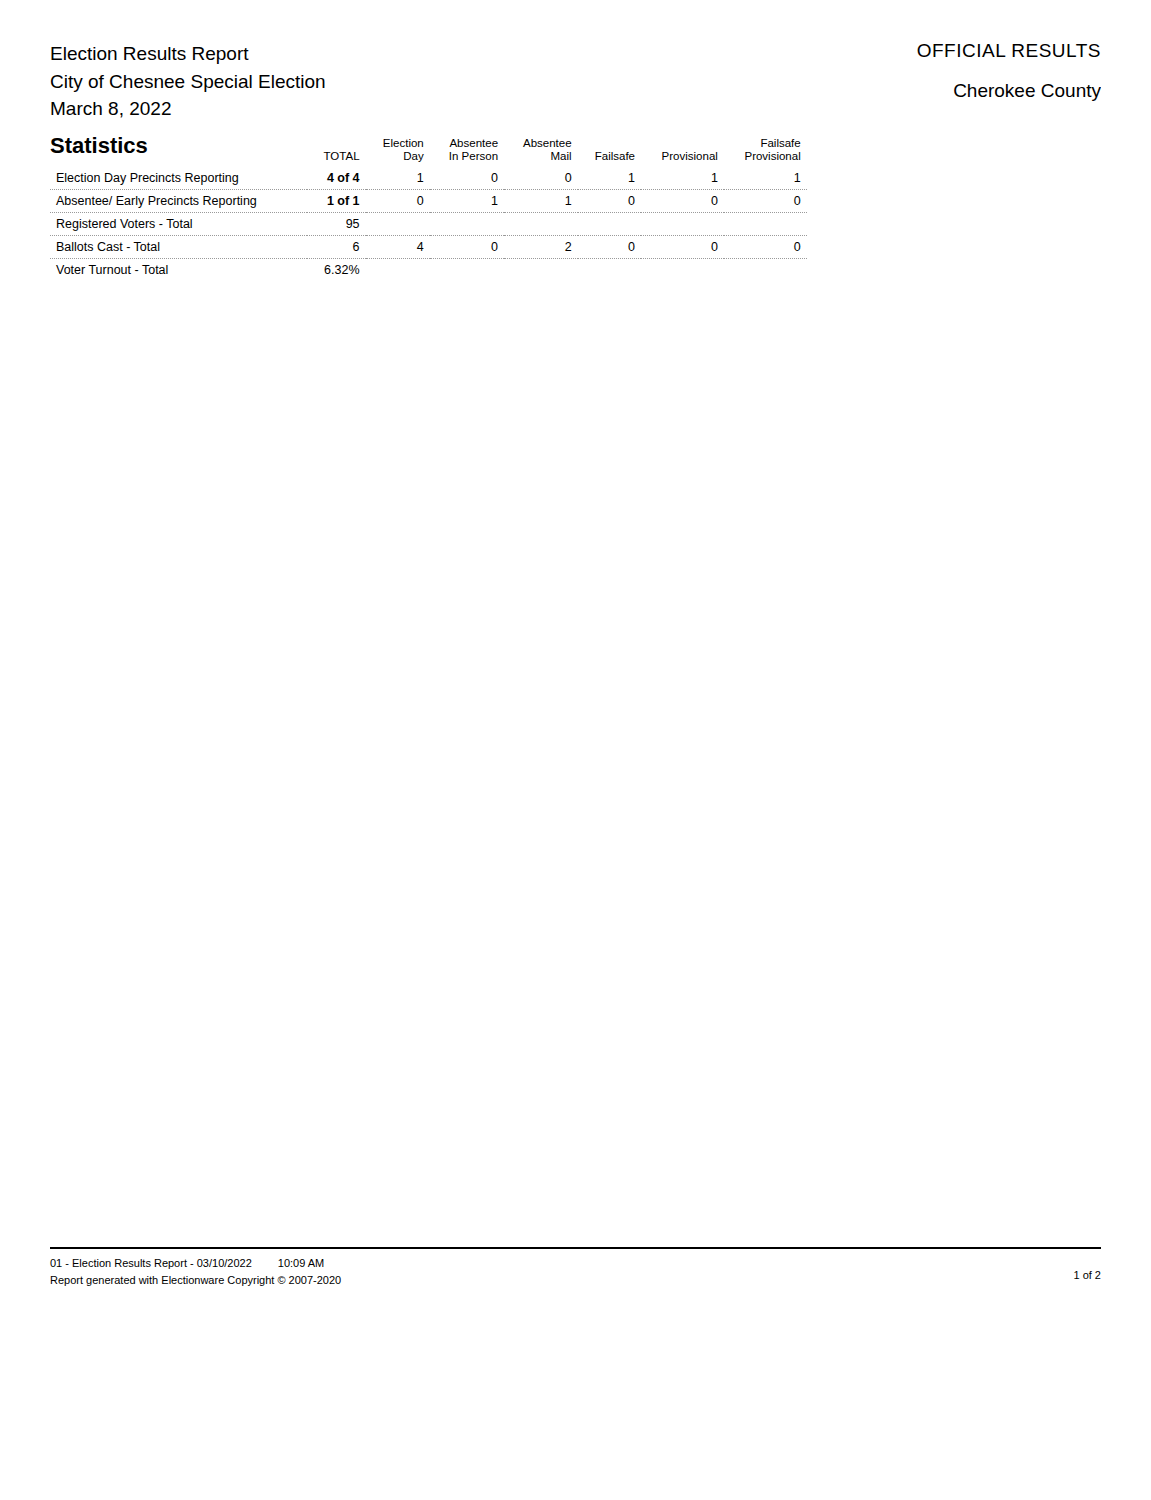Election Results Report
City of Chesnee Special Election
March 8, 2022
OFFICIAL RESULTS
Cherokee County
Statistics
| | TOTAL | Election Day | Absentee In Person | Absentee Mail | Failsafe | Provisional | Failsafe Provisional |
| --- | --- | --- | --- | --- | --- | --- | --- |
| Election Day Precincts Reporting | 4 of 4 | 1 | 0 | 0 | 1 | 1 | 1 |
| Absentee/ Early Precincts Reporting | 1 of 1 | 0 | 1 | 1 | 0 | 0 | 0 |
| Registered Voters - Total | 95 | | | | | | |
| Ballots Cast - Total | 6 | 4 | 0 | 2 | 0 | 0 | 0 |
| Voter Turnout - Total | 6.32% | | | | | | |
01 - Election Results Report - 03/10/2022 10:09 AM
Report generated with Electionware Copyright © 2007-2020
1 of 2